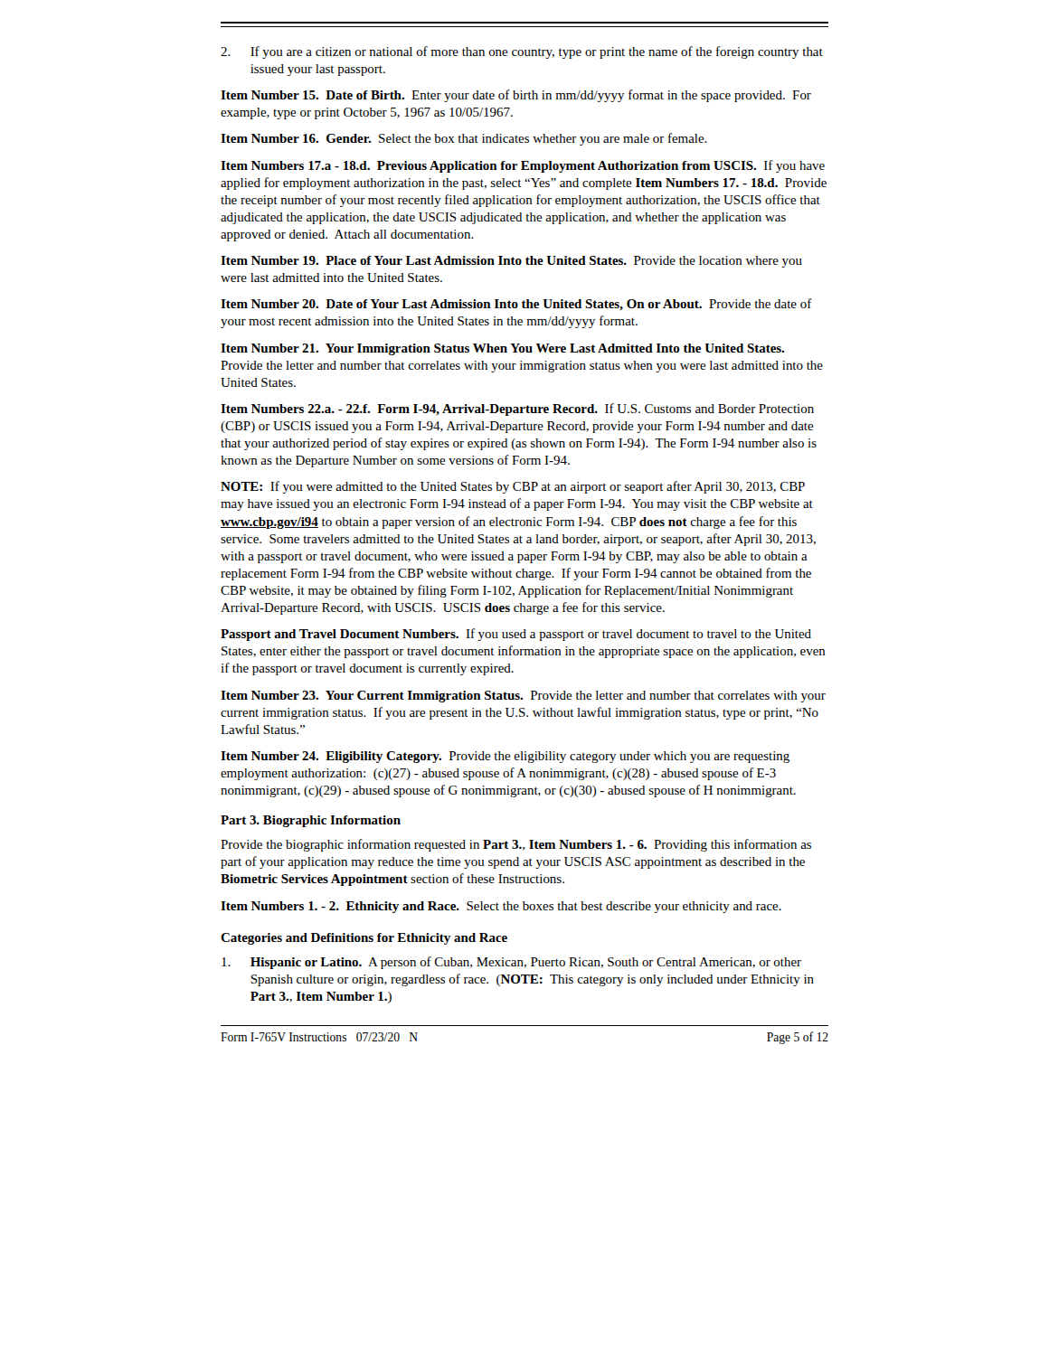2. If you are a citizen or national of more than one country, type or print the name of the foreign country that issued your last passport.
Item Number 15. Date of Birth. Enter your date of birth in mm/dd/yyyy format in the space provided. For example, type or print October 5, 1967 as 10/05/1967.
Item Number 16. Gender. Select the box that indicates whether you are male or female.
Item Numbers 17.a - 18.d. Previous Application for Employment Authorization from USCIS. If you have applied for employment authorization in the past, select “Yes” and complete Item Numbers 17. - 18.d. Provide the receipt number of your most recently filed application for employment authorization, the USCIS office that adjudicated the application, the date USCIS adjudicated the application, and whether the application was approved or denied. Attach all documentation.
Item Number 19. Place of Your Last Admission Into the United States. Provide the location where you were last admitted into the United States.
Item Number 20. Date of Your Last Admission Into the United States, On or About. Provide the date of your most recent admission into the United States in the mm/dd/yyyy format.
Item Number 21. Your Immigration Status When You Were Last Admitted Into the United States. Provide the letter and number that correlates with your immigration status when you were last admitted into the United States.
Item Numbers 22.a. - 22.f. Form I-94, Arrival-Departure Record. If U.S. Customs and Border Protection (CBP) or USCIS issued you a Form I-94, Arrival-Departure Record, provide your Form I-94 number and date that your authorized period of stay expires or expired (as shown on Form I-94). The Form I-94 number also is known as the Departure Number on some versions of Form I-94.
NOTE: If you were admitted to the United States by CBP at an airport or seaport after April 30, 2013, CBP may have issued you an electronic Form I-94 instead of a paper Form I-94. You may visit the CBP website at www.cbp.gov/i94 to obtain a paper version of an electronic Form I-94. CBP does not charge a fee for this service. Some travelers admitted to the United States at a land border, airport, or seaport, after April 30, 2013, with a passport or travel document, who were issued a paper Form I-94 by CBP, may also be able to obtain a replacement Form I-94 from the CBP website without charge. If your Form I-94 cannot be obtained from the CBP website, it may be obtained by filing Form I-102, Application for Replacement/Initial Nonimmigrant Arrival-Departure Record, with USCIS. USCIS does charge a fee for this service.
Passport and Travel Document Numbers. If you used a passport or travel document to travel to the United States, enter either the passport or travel document information in the appropriate space on the application, even if the passport or travel document is currently expired.
Item Number 23. Your Current Immigration Status. Provide the letter and number that correlates with your current immigration status. If you are present in the U.S. without lawful immigration status, type or print, “No Lawful Status.”
Item Number 24. Eligibility Category. Provide the eligibility category under which you are requesting employment authorization: (c)(27) - abused spouse of A nonimmigrant, (c)(28) - abused spouse of E-3 nonimmigrant, (c)(29) - abused spouse of G nonimmigrant, or (c)(30) - abused spouse of H nonimmigrant.
Part 3. Biographic Information
Provide the biographic information requested in Part 3., Item Numbers 1. - 6. Providing this information as part of your application may reduce the time you spend at your USCIS ASC appointment as described in the Biometric Services Appointment section of these Instructions.
Item Numbers 1. - 2. Ethnicity and Race. Select the boxes that best describe your ethnicity and race.
Categories and Definitions for Ethnicity and Race
1. Hispanic or Latino. A person of Cuban, Mexican, Puerto Rican, South or Central American, or other Spanish culture or origin, regardless of race. (NOTE: This category is only included under Ethnicity in Part 3., Item Number 1.)
Form I-765V Instructions 07/23/20 N
Page 5 of 12